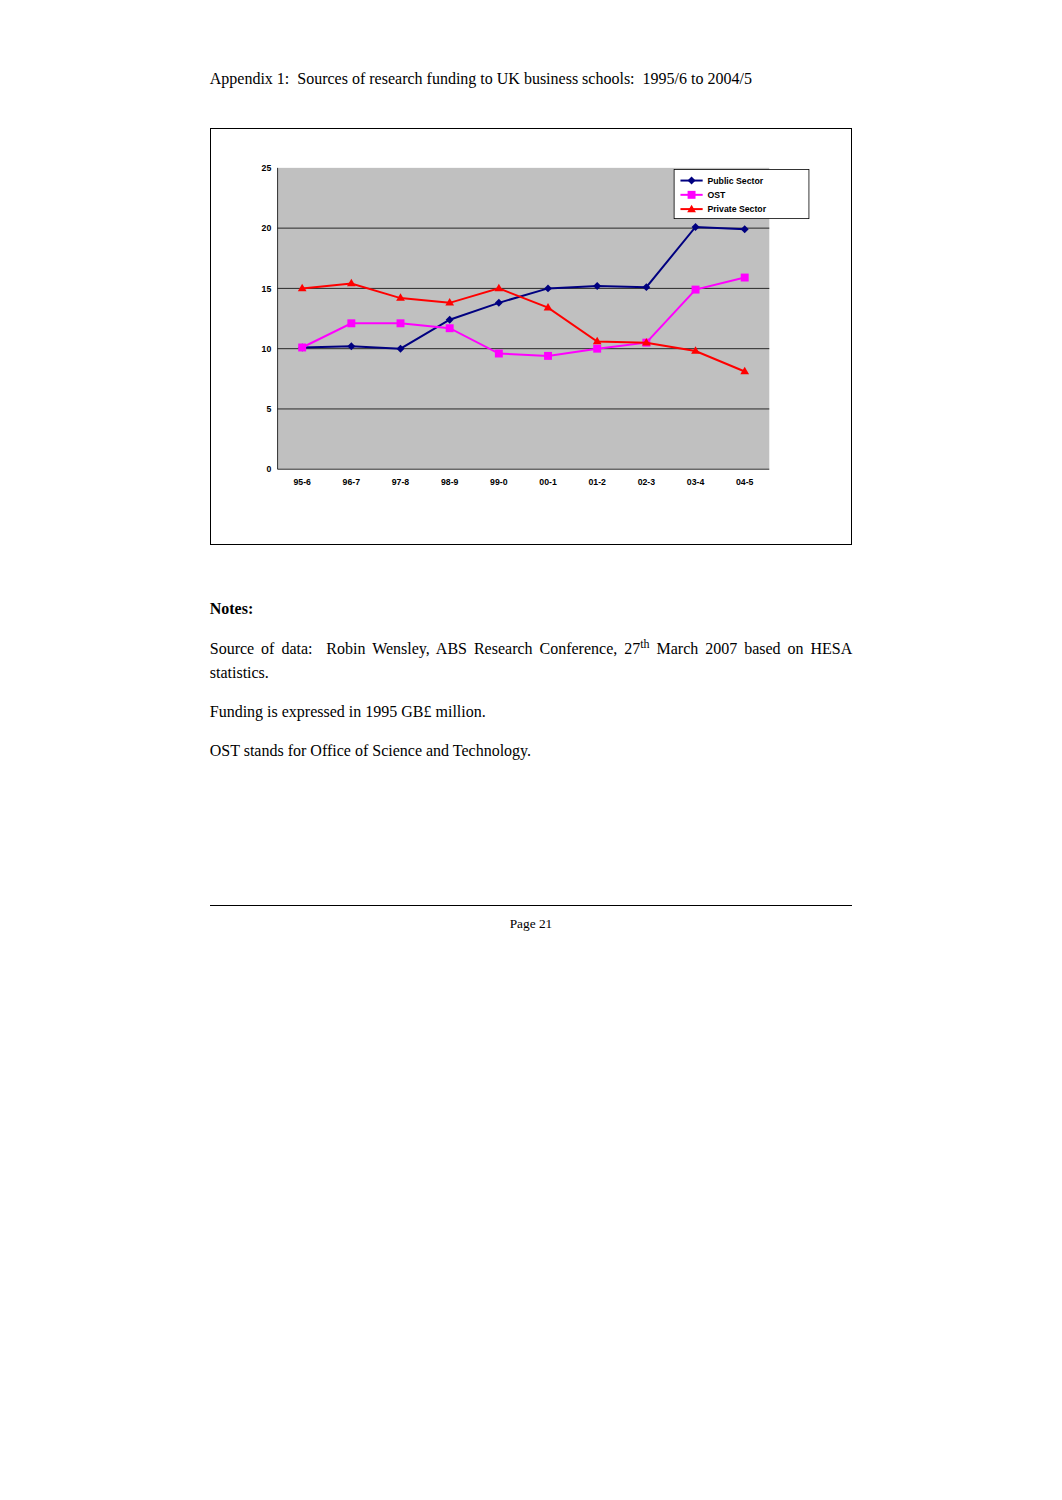Appendix 1: Sources of research funding to UK business schools: 1995/6 to 2004/5
0 5 10 15 20 25 95-6 96-7 97-8 98-9 99-0 00-1 01-2 02-3 03-4 04-5 Public Sector OST Private Sector
Notes:
Source of data: Robin Wensley, ABS Research Conference, 27th March 2007 based on HESA statistics.
Funding is expressed in 1995 GB£ million.
OST stands for Office of Science and Technology.
Page 21